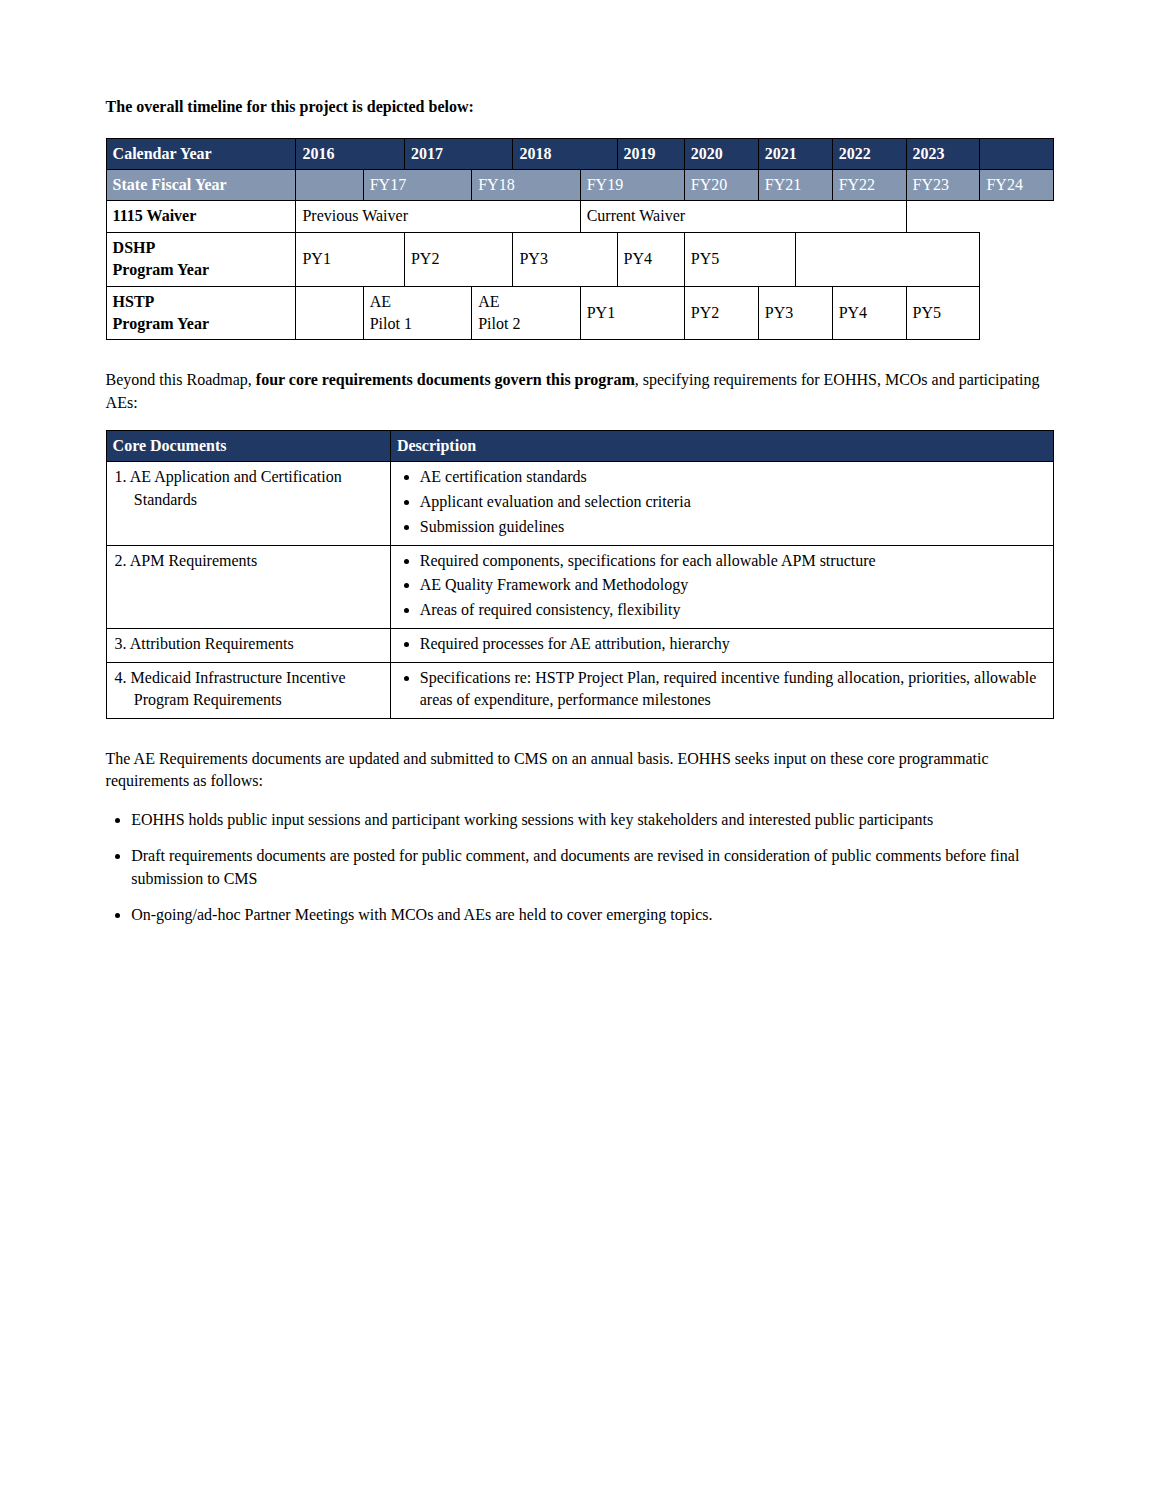The overall timeline for this project is depicted below:
| Calendar Year | 2016 | 2017 | 2018 | 2019 | 2020 | 2021 | 2022 | 2023 | |
| --- | --- | --- | --- | --- | --- | --- | --- | --- | --- |
| State Fiscal Year | | FY17 | FY18 | FY19 | FY20 | FY21 | FY22 | FY23 | FY24 |
| 1115 Waiver | Previous Waiver | Current Waiver | | |
| DSHP Program Year | PY1 | PY2 | PY3 | PY4 | PY5 | | |
| HSTP Program Year | | AE Pilot 1 | AE Pilot 2 | PY1 | PY2 | PY3 | PY4 | PY5 | |
Beyond this Roadmap, four core requirements documents govern this program, specifying requirements for EOHHS, MCOs and participating AEs:
| Core Documents | Description |
| --- | --- |
| 1. AE Application and Certification Standards | AE certification standards Applicant evaluation and selection criteria Submission guidelines |
| 2. APM Requirements | Required components, specifications for each allowable APM structure AE Quality Framework and Methodology Areas of required consistency, flexibility |
| 3. Attribution Requirements | Required processes for AE attribution, hierarchy |
| 4. Medicaid Infrastructure Incentive Program Requirements | Specifications re: HSTP Project Plan, required incentive funding allocation, priorities, allowable areas of expenditure, performance milestones |
The AE Requirements documents are updated and submitted to CMS on an annual basis. EOHHS seeks input on these core programmatic requirements as follows:
EOHHS holds public input sessions and participant working sessions with key stakeholders and interested public participants
Draft requirements documents are posted for public comment, and documents are revised in consideration of public comments before final submission to CMS
On-going/ad-hoc Partner Meetings with MCOs and AEs are held to cover emerging topics.